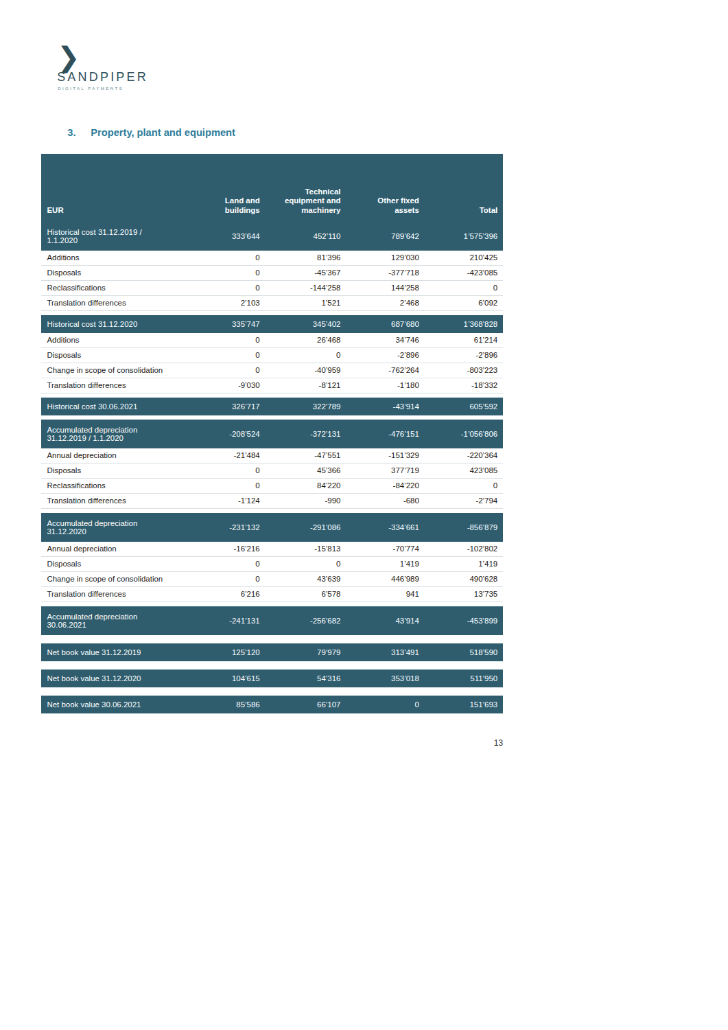❯
SANDPIPER
DIGITAL PAYMENTS
3. Property, plant and equipment
| EUR | Land and buildings | Technical equipment and machinery | Other fixed assets | Total |
| --- | --- | --- | --- | --- |
| Historical cost 31.12.2019 / 1.1.2020 | 333’644 | 452’110 | 789’642 | 1’575’396 |
| Additions | 0 | 81’396 | 129’030 | 210’425 |
| Disposals | 0 | -45’367 | -377’718 | -423’085 |
| Reclassifications | 0 | -144’258 | 144’258 | 0 |
| Translation differences | 2’103 | 1’521 | 2’468 | 6’092 |
| Historical cost 31.12.2020 | 335’747 | 345’402 | 687’680 | 1’368’828 |
| Additions | 0 | 26’468 | 34’746 | 61’214 |
| Disposals | 0 | 0 | -2’896 | -2’896 |
| Change in scope of consolidation | 0 | -40’959 | -762’264 | -803’223 |
| Translation differences | -9’030 | -8’121 | -1’180 | -18’332 |
| Historical cost 30.06.2021 | 326’717 | 322’789 | -43’914 | 605’592 |
| Accumulated depreciation 31.12.2019 / 1.1.2020 | -208’524 | -372’131 | -476’151 | -1’056’806 |
| Annual depreciation | -21’484 | -47’551 | -151’329 | -220’364 |
| Disposals | 0 | 45’366 | 377’719 | 423’085 |
| Reclassifications | 0 | 84’220 | -84’220 | 0 |
| Translation differences | -1’124 | -990 | -680 | -2’794 |
| Accumulated depreciation 31.12.2020 | -231’132 | -291’086 | -334’661 | -856’879 |
| Annual depreciation | -16’216 | -15’813 | -70’774 | -102’802 |
| Disposals | 0 | 0 | 1’419 | 1’419 |
| Change in scope of consolidation | 0 | 43’639 | 446’989 | 490’628 |
| Translation differences | 6’216 | 6’578 | 941 | 13’735 |
| Accumulated depreciation 30.06.2021 | -241’131 | -256’682 | 43’914 | -453’899 |
| Net book value 31.12.2019 | 125’120 | 79’979 | 313’491 | 518’590 |
| Net book value 31.12.2020 | 104’615 | 54’316 | 353’018 | 511’950 |
| Net book value 30.06.2021 | 85’586 | 66’107 | 0 | 151’693 |
13